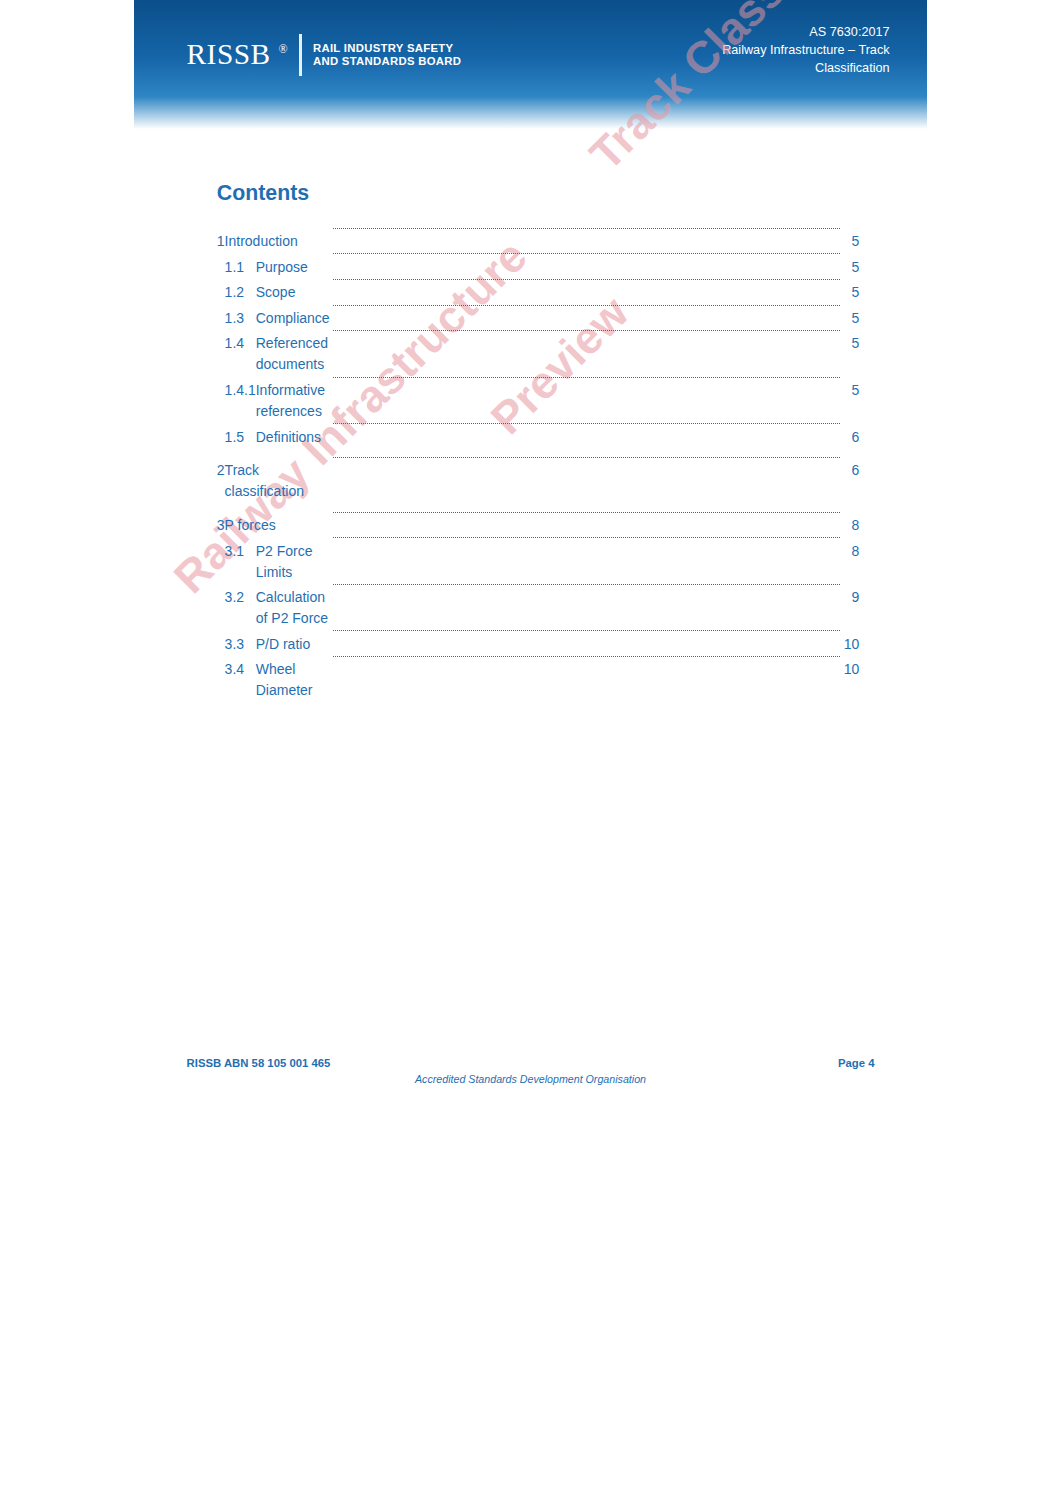RISSB ®
RAIL INDUSTRY SAFETY
AND STANDARDS BOARD
AS 7630:2017
Railway Infrastructure – Track
Classification
Railway Infrastructure
Track Classification
Preview
Contents
| 1 | Introduction | | 5 |
| | 1.1 | Purpose | | 5 |
| | 1.2 | Scope | | 5 |
| | 1.3 | Compliance | | 5 |
| | 1.4 | Referenced documents | | 5 |
| | 1.4.1 | Informative references | | 5 |
| | 1.5 | Definitions | | 6 |
| 2 | Track classification | | 6 |
| 3 | P forces | | 8 |
| | 3.1 | P2 Force Limits | | 8 |
| | 3.2 | Calculation of P2 Force | | 9 |
| | 3.3 | P/D ratio | | 10 |
| | 3.4 | Wheel Diameter | | 10 |
RISSB ABN 58 105 001 465
Page 4
Accredited Standards Development Organisation